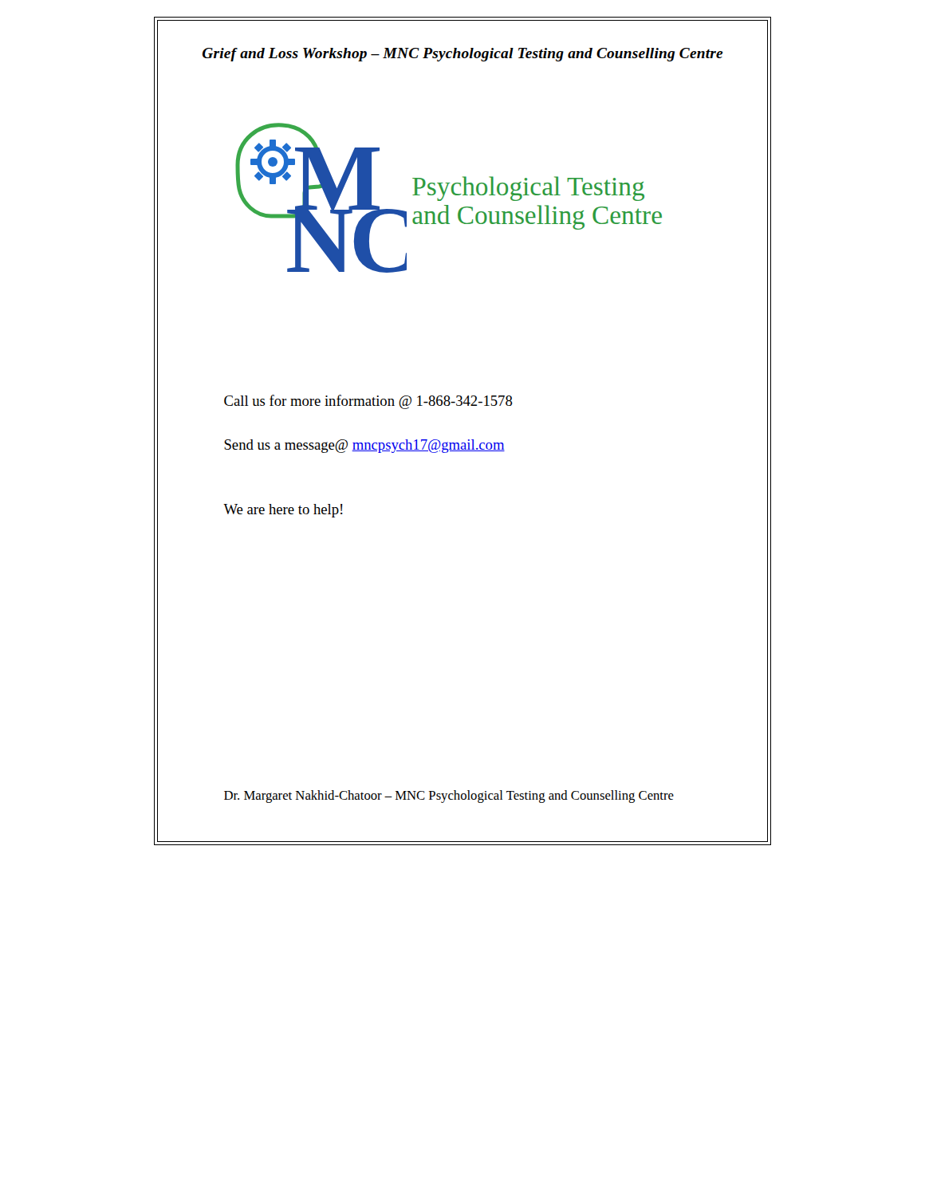Grief and Loss Workshop – MNC Psychological Testing and Counselling Centre
M N C
Psychological Testing
and Counselling Centre
Call us for more information @ 1-868-342-1578
Send us a message@ mncpsych17@gmail.com
We are here to help!
Dr. Margaret Nakhid-Chatoor – MNC Psychological Testing and Counselling Centre